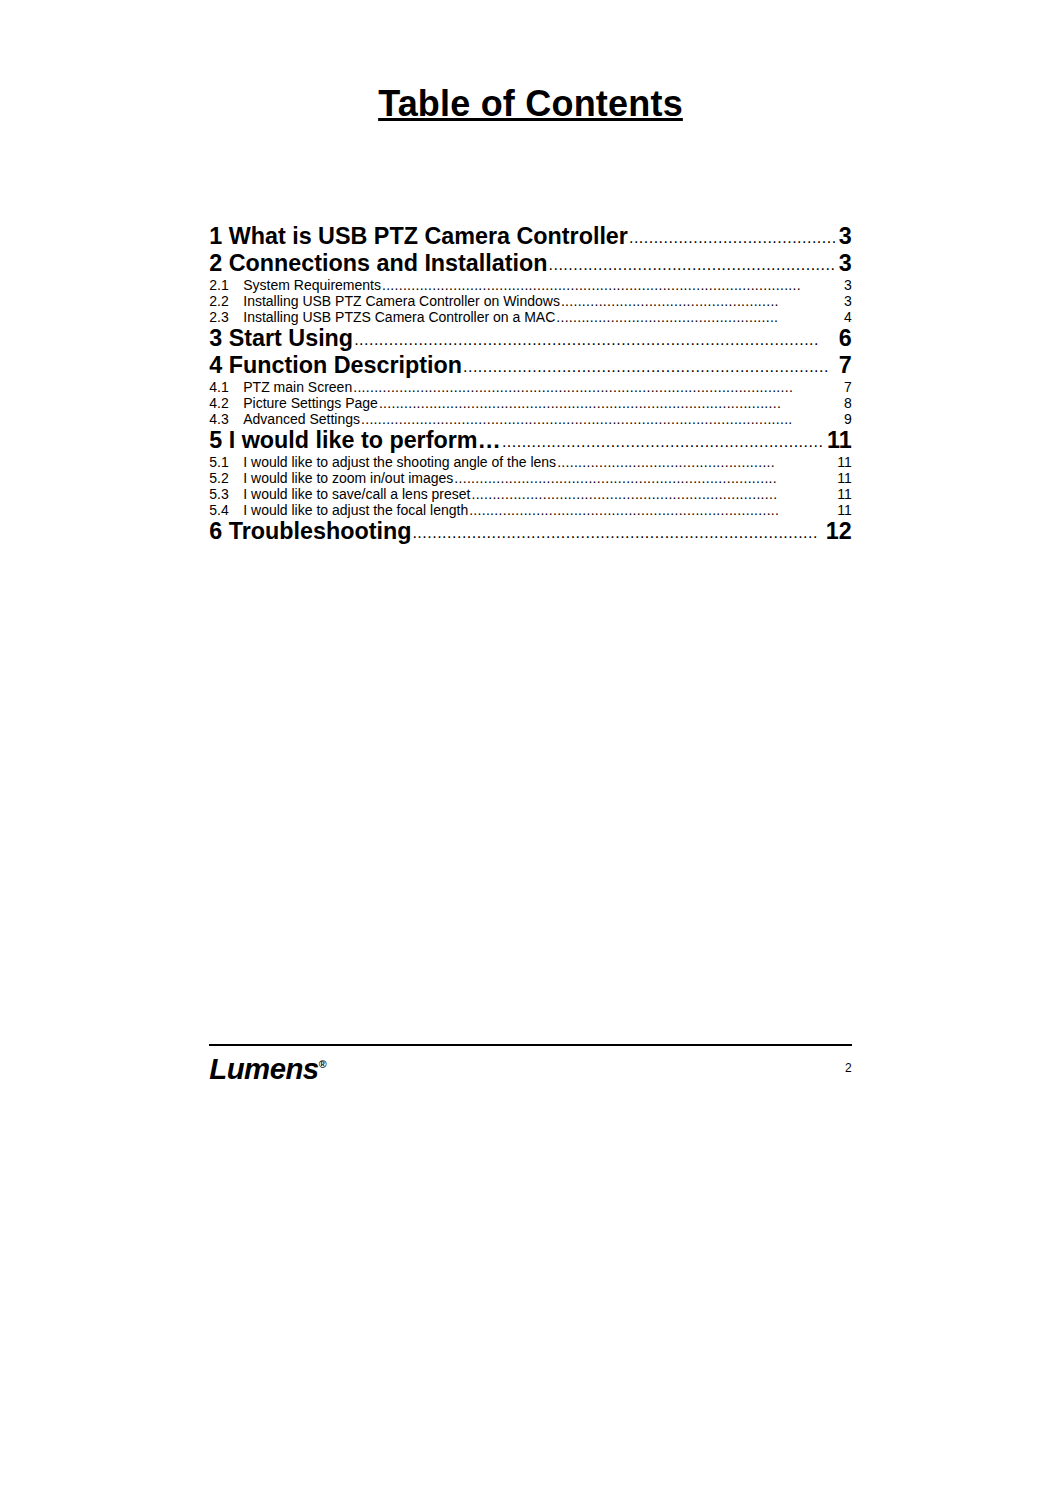Table of Contents
1 What is USB PTZ Camera Controller ........................................... 3
2 Connections and Installation ........................................................... 3
2.1 System Requirements .................................................................................................... 3
2.2 Installing USB PTZ Camera Controller on Windows .................................................... 3
2.3 Installing USB PTZS Camera Controller on a MAC ..................................................... 4
3 Start Using .............................................................................................. 6
4 Function Description .......................................................................... 7
4.1 PTZ main Screen ......................................................................................................... 7
4.2 Picture Settings Page ................................................................................................ 8
4.3 Advanced Settings ....................................................................................................... 9
5 I would like to perform… ................................................................... 11
5.1 I would like to adjust the shooting angle of the lens .................................................... 11
5.2 I would like to zoom in/out images ............................................................................. 11
5.3 I would like to save/call a lens preset ......................................................................... 11
5.4 I would like to adjust the focal length .......................................................................... 11
6 Troubleshooting .................................................................................. 12
Lumens®
2